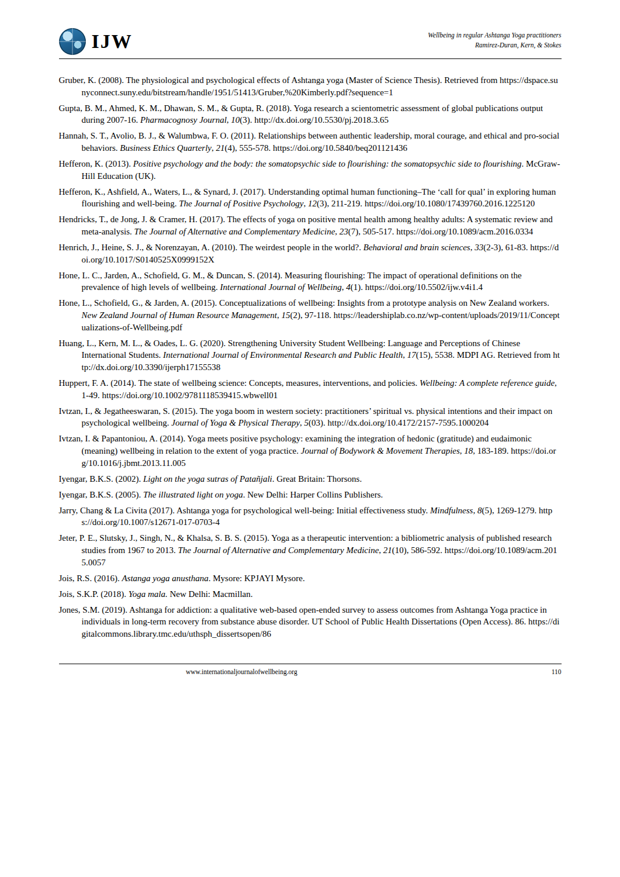IJW
Wellbeing in regular Ashtanga Yoga practitioners
Ramirez-Duran, Kern, & Stokes
Gruber, K. (2008). The physiological and psychological effects of Ashtanga yoga (Master of Science Thesis). Retrieved from https://dspace.sunyconnect.suny.edu/bitstream/handle/1951/51413/Gruber,%20Kimberly.pdf?sequence=1
Gupta, B. M., Ahmed, K. M., Dhawan, S. M., & Gupta, R. (2018). Yoga research a scientometric assessment of global publications output during 2007-16. Pharmacognosy Journal, 10(3). http://dx.doi.org/10.5530/pj.2018.3.65
Hannah, S. T., Avolio, B. J., & Walumbwa, F. O. (2011). Relationships between authentic leadership, moral courage, and ethical and pro-social behaviors. Business Ethics Quarterly, 21(4), 555-578. https://doi.org/10.5840/beq201121436
Hefferon, K. (2013). Positive psychology and the body: the somatopsychic side to flourishing: the somatopsychic side to flourishing. McGraw-Hill Education (UK).
Hefferon, K., Ashfield, A., Waters, L., & Synard, J. (2017). Understanding optimal human functioning–The ‘call for qual’ in exploring human flourishing and well-being. The Journal of Positive Psychology, 12(3), 211-219. https://doi.org/10.1080/17439760.2016.1225120
Hendricks, T., de Jong, J. & Cramer, H. (2017). The effects of yoga on positive mental health among healthy adults: A systematic review and meta-analysis. The Journal of Alternative and Complementary Medicine, 23(7), 505-517. https://doi.org/10.1089/acm.2016.0334
Henrich, J., Heine, S. J., & Norenzayan, A. (2010). The weirdest people in the world?. Behavioral and brain sciences, 33(2-3), 61-83. https://doi.org/10.1017/S0140525X0999152X
Hone, L. C., Jarden, A., Schofield, G. M., & Duncan, S. (2014). Measuring flourishing: The impact of operational definitions on the prevalence of high levels of wellbeing. International Journal of Wellbeing, 4(1). https://doi.org/10.5502/ijw.v4i1.4
Hone, L., Schofield, G., & Jarden, A. (2015). Conceptualizations of wellbeing: Insights from a prototype analysis on New Zealand workers. New Zealand Journal of Human Resource Management, 15(2), 97-118. https://leadershiplab.co.nz/wp-content/uploads/2019/11/Conceptualizations-of-Wellbeing.pdf
Huang, L., Kern, M. L., & Oades, L. G. (2020). Strengthening University Student Wellbeing: Language and Perceptions of Chinese International Students. International Journal of Environmental Research and Public Health, 17(15), 5538. MDPI AG. Retrieved from http://dx.doi.org/10.3390/ijerph17155538
Huppert, F. A. (2014). The state of wellbeing science: Concepts, measures, interventions, and policies. Wellbeing: A complete reference guide, 1-49. https://doi.org/10.1002/9781118539415.wbwell01
Ivtzan, I., & Jegatheeswaran, S. (2015). The yoga boom in western society: practitioners’ spiritual vs. physical intentions and their impact on psychological wellbeing. Journal of Yoga & Physical Therapy, 5(03). http://dx.doi.org/10.4172/2157-7595.1000204
Ivtzan, I. & Papantoniou, A. (2014). Yoga meets positive psychology: examining the integration of hedonic (gratitude) and eudaimonic (meaning) wellbeing in relation to the extent of yoga practice. Journal of Bodywork & Movement Therapies, 18, 183-189. https://doi.org/10.1016/j.jbmt.2013.11.005
Iyengar, B.K.S. (2002). Light on the yoga sutras of Patañjali. Great Britain: Thorsons.
Iyengar, B.K.S. (2005). The illustrated light on yoga. New Delhi: Harper Collins Publishers.
Jarry, Chang & La Civita (2017). Ashtanga yoga for psychological well-being: Initial effectiveness study. Mindfulness, 8(5), 1269-1279. https://doi.org/10.1007/s12671-017-0703-4
Jeter, P. E., Slutsky, J., Singh, N., & Khalsa, S. B. S. (2015). Yoga as a therapeutic intervention: a bibliometric analysis of published research studies from 1967 to 2013. The Journal of Alternative and Complementary Medicine, 21(10), 586-592. https://doi.org/10.1089/acm.2015.0057
Jois, R.S. (2016). Astanga yoga anusthana. Mysore: KPJAYI Mysore.
Jois, S.K.P. (2018). Yoga mala. New Delhi: Macmillan.
Jones, S.M. (2019). Ashtanga for addiction: a qualitative web-based open-ended survey to assess outcomes from Ashtanga Yoga practice in individuals in long-term recovery from substance abuse disorder. UT School of Public Health Dissertations (Open Access). 86. https://digitalcommons.library.tmc.edu/uthsph_dissertsopen/86
www.internationaljournalofwellbeing.org 110